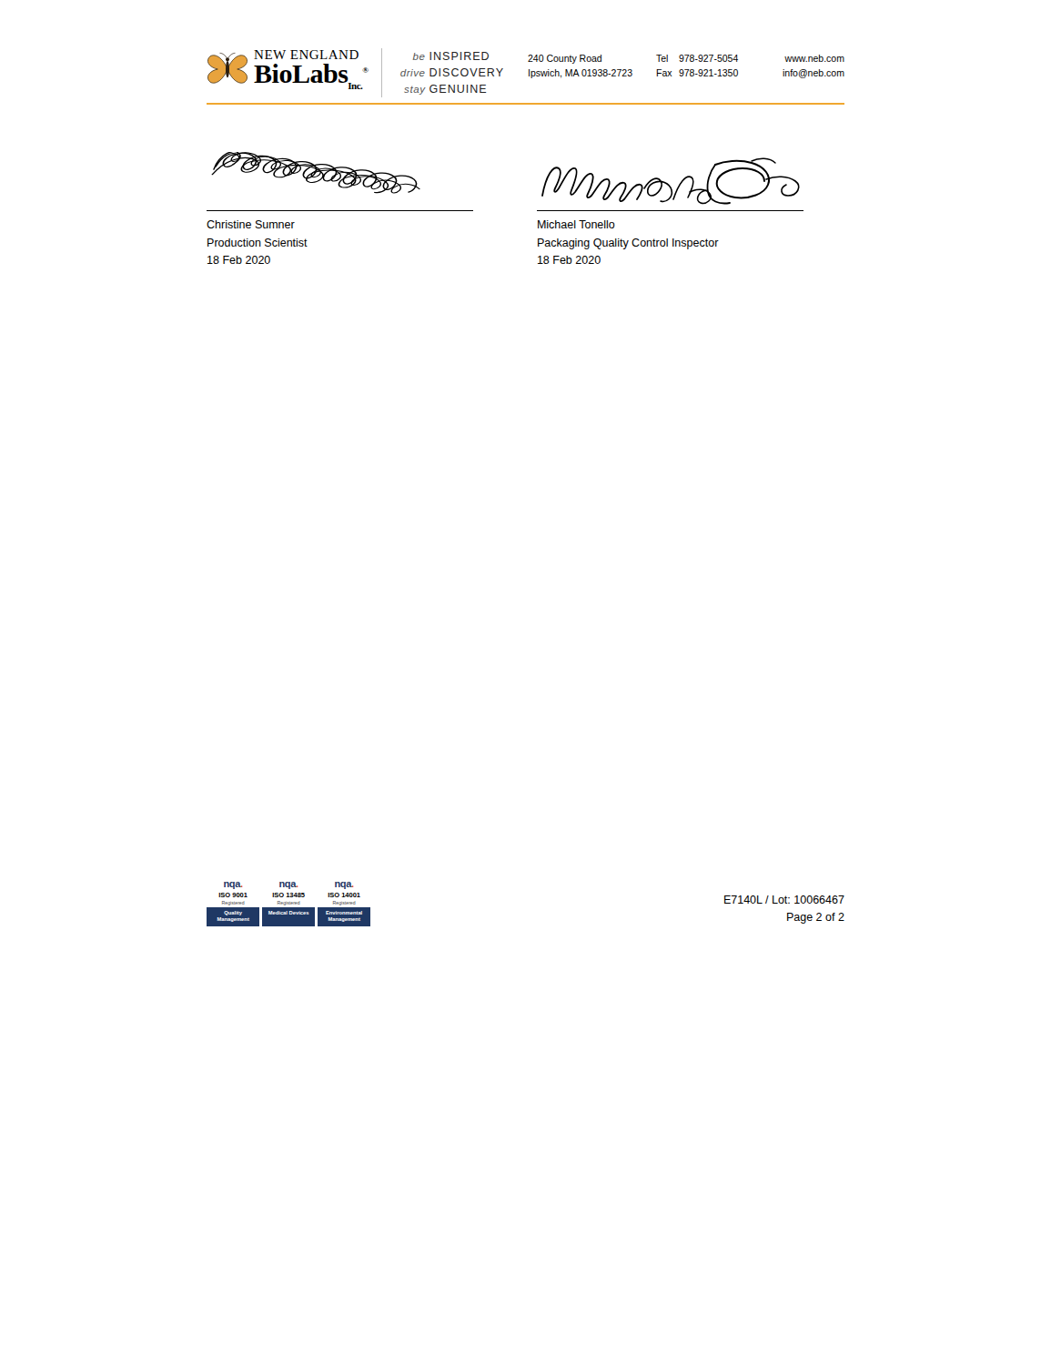NEW ENGLAND BioLabsInc.®
be INSPIRED
drive DISCOVERY
stay GENUINE
240 County Road
Ipswich, MA 01938-2723
Tel 978-927-5054
Fax 978-921-1350
www.neb.com
info@neb.com
Christine Sumner
Production Scientist
18 Feb 2020
Michael Tonello
Packaging Quality Control Inspector
18 Feb 2020
nqa.
ISO 9001 Registered
Quality
Management
nqa.
ISO 13485 Registered
Medical Devices
nqa.
ISO 14001 Registered
Environmental
Management
E7140L / Lot: 10066467
Page 2 of 2